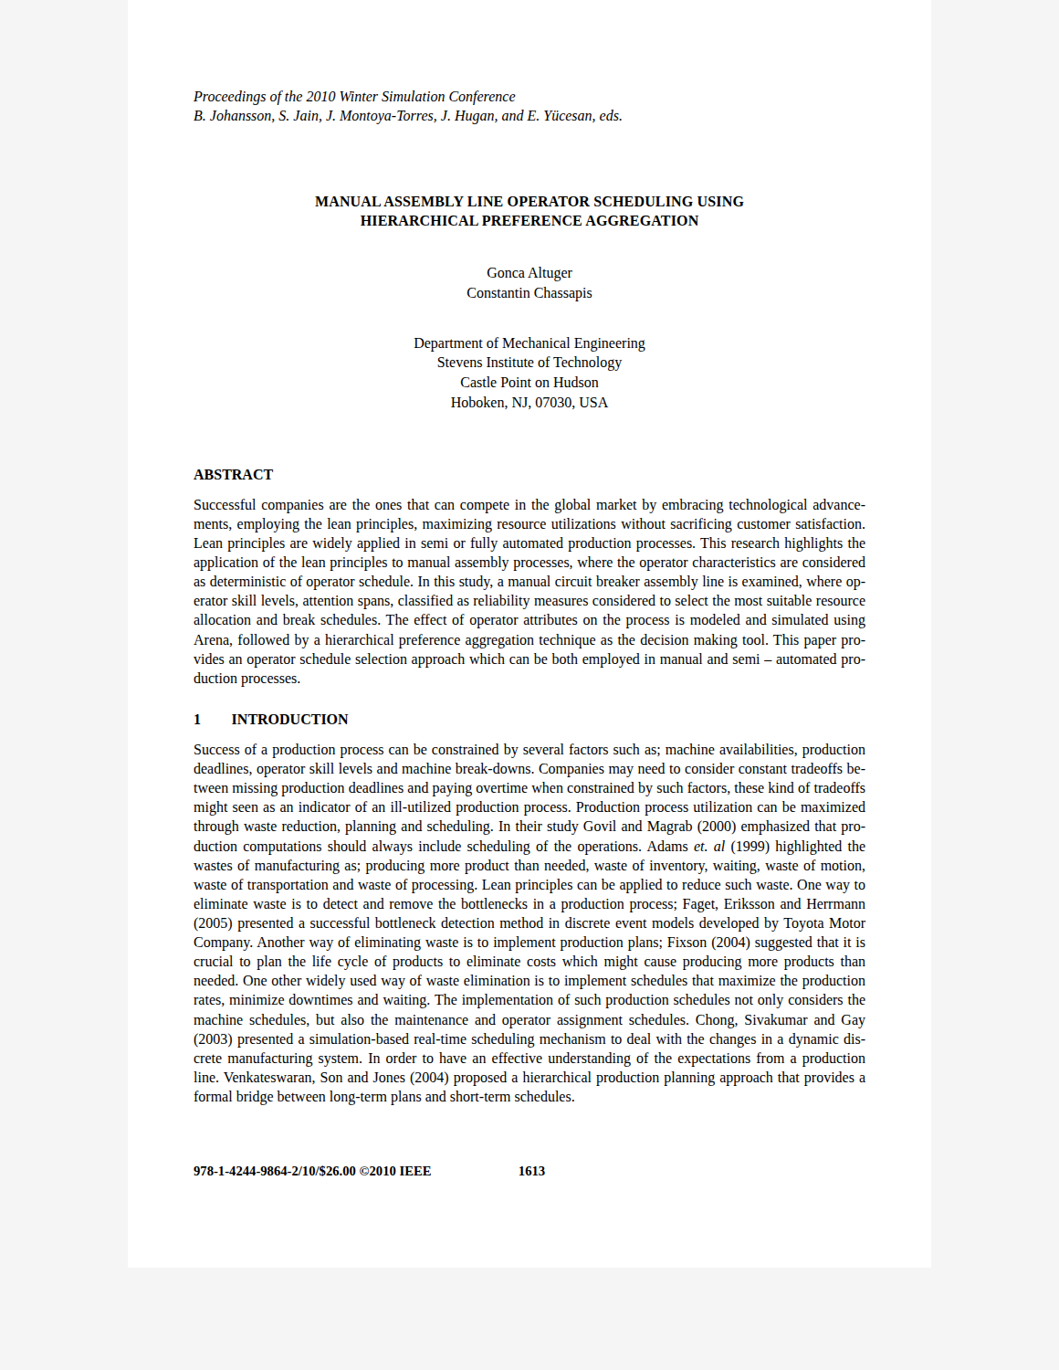Proceedings of the 2010 Winter Simulation Conference
B. Johansson, S. Jain, J. Montoya-Torres, J. Hugan, and E. Yücesan, eds.
Manual Assembly Line Operator Scheduling Using
Hierarchical Preference Aggregation
Gonca Altuger
Constantin Chassapis
Department of Mechanical Engineering
Stevens Institute of Technology
Castle Point on Hudson
Hoboken, NJ, 07030, USA
Abstract
Successful companies are the ones that can compete in the global market by embracing technological advancements, employing the lean principles, maximizing resource utilizations without sacrificing customer satisfaction. Lean principles are widely applied in semi or fully automated production processes. This research highlights the application of the lean principles to manual assembly processes, where the operator characteristics are considered as deterministic of operator schedule. In this study, a manual circuit breaker assembly line is examined, where operator skill levels, attention spans, classified as reliability measures considered to select the most suitable resource allocation and break schedules. The effect of operator attributes on the process is modeled and simulated using Arena, followed by a hierarchical preference aggregation technique as the decision making tool. This paper provides an operator schedule selection approach which can be both employed in manual and semi – automated production processes.
1 Introduction
Success of a production process can be constrained by several factors such as; machine availabilities, production deadlines, operator skill levels and machine break-downs. Companies may need to consider constant tradeoffs between missing production deadlines and paying overtime when constrained by such factors, these kind of tradeoffs might seen as an indicator of an ill-utilized production process. Production process utilization can be maximized through waste reduction, planning and scheduling. In their study Govil and Magrab (2000) emphasized that production computations should always include scheduling of the operations. Adams et. al (1999) highlighted the wastes of manufacturing as; producing more product than needed, waste of inventory, waiting, waste of motion, waste of transportation and waste of processing. Lean principles can be applied to reduce such waste. One way to eliminate waste is to detect and remove the bottlenecks in a production process; Faget, Eriksson and Herrmann (2005) presented a successful bottleneck detection method in discrete event models developed by Toyota Motor Company. Another way of eliminating waste is to implement production plans; Fixson (2004) suggested that it is crucial to plan the life cycle of products to eliminate costs which might cause producing more products than needed. One other widely used way of waste elimination is to implement schedules that maximize the production rates, minimize downtimes and waiting. The implementation of such production schedules not only considers the machine schedules, but also the maintenance and operator assignment schedules. Chong, Sivakumar and Gay (2003) presented a simulation-based real-time scheduling mechanism to deal with the changes in a dynamic discrete manufacturing system. In order to have an effective understanding of the expectations from a production line. Venkateswaran, Son and Jones (2004) proposed a hierarchical production planning approach that provides a formal bridge between long-term plans and short-term schedules.
978-1-4244-9864-2/10/$26.00 ©2010 IEEE 1613